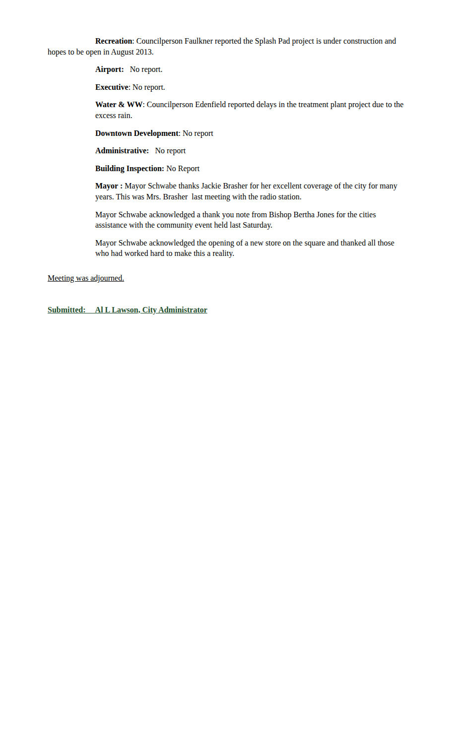Recreation: Councilperson Faulkner reported the Splash Pad project is under construction and hopes to be open in August 2013.
Airport: No report.
Executive: No report.
Water & WW: Councilperson Edenfield reported delays in the treatment plant project due to the excess rain.
Downtown Development: No report
Administrative: No report
Building Inspection: No Report
Mayor : Mayor Schwabe thanks Jackie Brasher for her excellent coverage of the city for many years. This was Mrs. Brasher last meeting with the radio station.
Mayor Schwabe acknowledged a thank you note from Bishop Bertha Jones for the cities assistance with the community event held last Saturday.
Mayor Schwabe acknowledged the opening of a new store on the square and thanked all those who had worked hard to make this a reality.
Meeting was adjourned.
Submitted: Al L Lawson, City Administrator